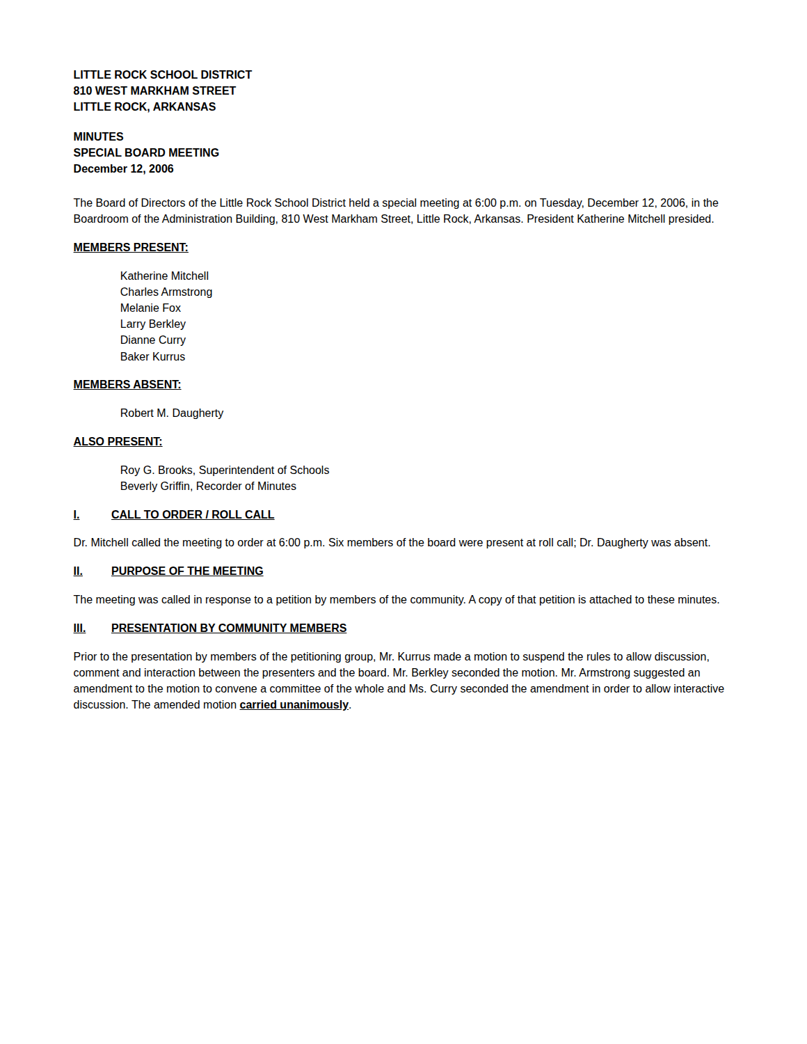LITTLE ROCK SCHOOL DISTRICT
810 WEST MARKHAM STREET
LITTLE ROCK, ARKANSAS
MINUTES
SPECIAL BOARD MEETING
December 12, 2006
The Board of Directors of the Little Rock School District held a special meeting at 6:00 p.m. on Tuesday, December 12, 2006, in the Boardroom of the Administration Building, 810 West Markham Street, Little Rock, Arkansas. President Katherine Mitchell presided.
MEMBERS PRESENT:
Katherine Mitchell
Charles Armstrong
Melanie Fox
Larry Berkley
Dianne Curry
Baker Kurrus
MEMBERS ABSENT:
Robert M. Daugherty
ALSO PRESENT:
Roy G. Brooks, Superintendent of Schools
Beverly Griffin, Recorder of Minutes
I.
CALL TO ORDER / ROLL CALL
Dr. Mitchell called the meeting to order at 6:00 p.m. Six members of the board were present at roll call; Dr. Daugherty was absent.
II.
PURPOSE OF THE MEETING
The meeting was called in response to a petition by members of the community. A copy of that petition is attached to these minutes.
III.
PRESENTATION BY COMMUNITY MEMBERS
Prior to the presentation by members of the petitioning group, Mr. Kurrus made a motion to suspend the rules to allow discussion, comment and interaction between the presenters and the board. Mr. Berkley seconded the motion. Mr. Armstrong suggested an amendment to the motion to convene a committee of the whole and Ms. Curry seconded the amendment in order to allow interactive discussion. The amended motion carried unanimously.